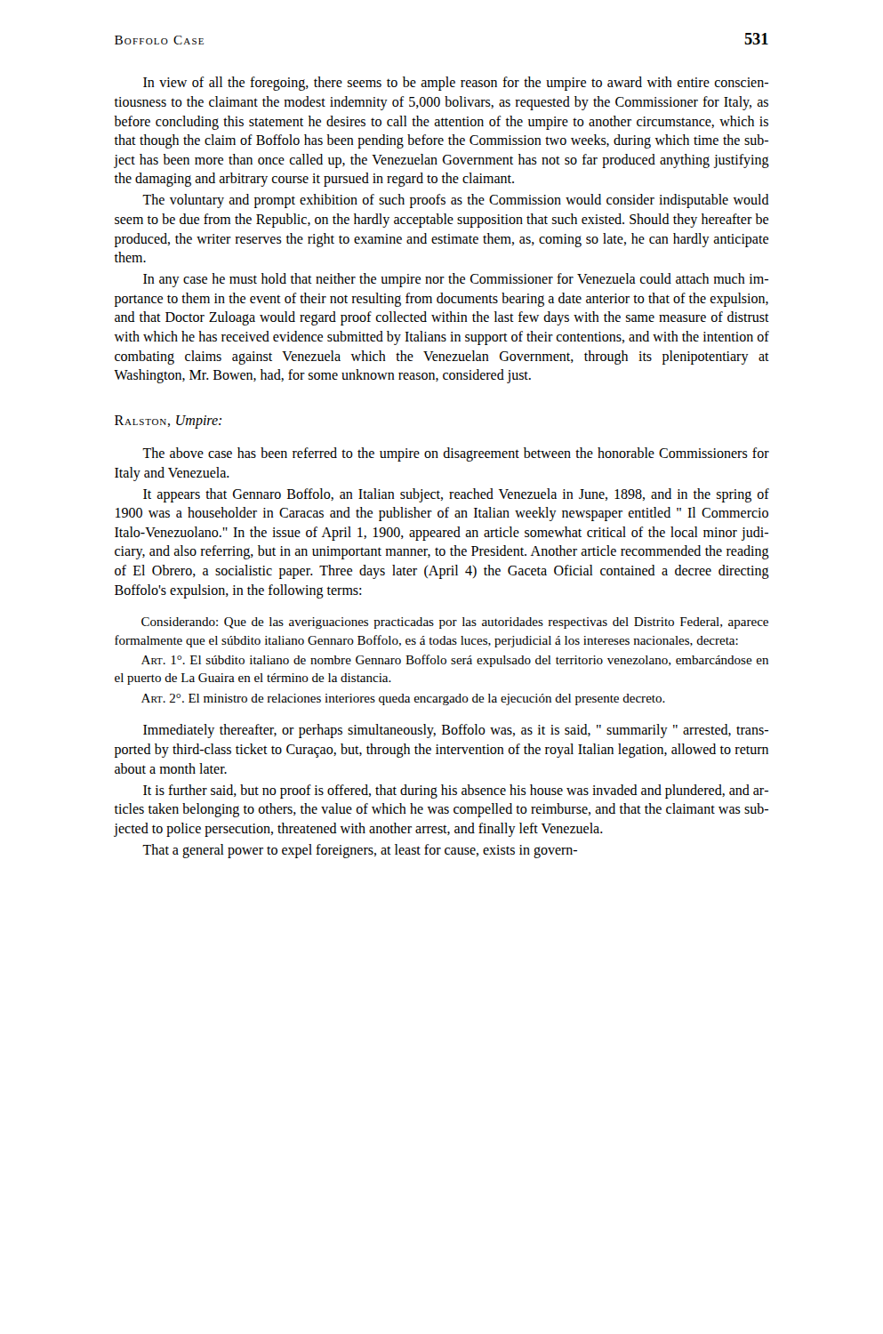Boffolo Case 531
In view of all the foregoing, there seems to be ample reason for the umpire to award with entire conscientiousness to the claimant the modest indemnity of 5,000 bolivars, as requested by the Commissioner for Italy, as before concluding this statement he desires to call the attention of the umpire to another circumstance, which is that though the claim of Boffolo has been pending before the Commission two weeks, during which time the subject has been more than once called up, the Venezuelan Government has not so far produced anything justifying the damaging and arbitrary course it pursued in regard to the claimant.
The voluntary and prompt exhibition of such proofs as the Commission would consider indisputable would seem to be due from the Republic, on the hardly acceptable supposition that such existed. Should they hereafter be produced, the writer reserves the right to examine and estimate them, as, coming so late, he can hardly anticipate them.
In any case he must hold that neither the umpire nor the Commissioner for Venezuela could attach much importance to them in the event of their not resulting from documents bearing a date anterior to that of the expulsion, and that Doctor Zuloaga would regard proof collected within the last few days with the same measure of distrust with which he has received evidence submitted by Italians in support of their contentions, and with the intention of combating claims against Venezuela which the Venezuelan Government, through its plenipotentiary at Washington, Mr. Bowen, had, for some unknown reason, considered just.
Ralston, Umpire:
The above case has been referred to the umpire on disagreement between the honorable Commissioners for Italy and Venezuela.
It appears that Gennaro Boffolo, an Italian subject, reached Venezuela in June, 1898, and in the spring of 1900 was a householder in Caracas and the publisher of an Italian weekly newspaper entitled " Il Commercio Italo-Venezuolano." In the issue of April 1, 1900, appeared an article somewhat critical of the local minor judiciary, and also referring, but in an unimportant manner, to the President. Another article recommended the reading of El Obrero, a socialistic paper. Three days later (April 4) the Gaceta Oficial contained a decree directing Boffolo's expulsion, in the following terms:
Considerando: Que de las averiguaciones practicadas por las autoridades respectivas del Distrito Federal, aparece formalmente que el súbdito italiano Gennaro Boffolo, es á todas luces, perjudicial á los intereses nacionales, decreta:
Art. 1°. El súbdito italiano de nombre Gennaro Boffolo será expulsado del territorio venezolano, embarcándose en el puerto de La Guaira en el término de la distancia.
Art. 2°. El ministro de relaciones interiores queda encargado de la ejecución del presente decreto.
Immediately thereafter, or perhaps simultaneously, Boffolo was, as it is said, " summarily " arrested, transported by third-class ticket to Curaçao, but, through the intervention of the royal Italian legation, allowed to return about a month later.
It is further said, but no proof is offered, that during his absence his house was invaded and plundered, and articles taken belonging to others, the value of which he was compelled to reimburse, and that the claimant was subjected to police persecution, threatened with another arrest, and finally left Venezuela.
That a general power to expel foreigners, at least for cause, exists in govern-